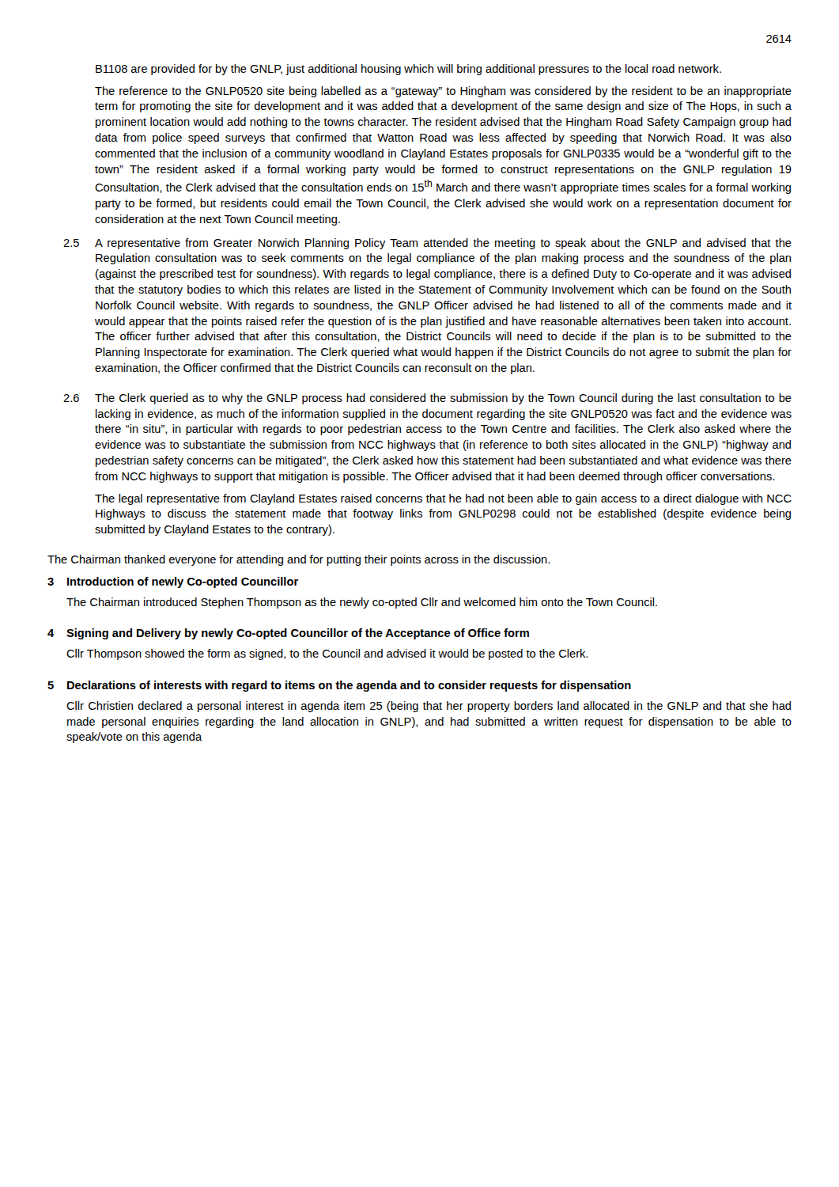2614
B1108 are provided for by the GNLP, just additional housing which will bring additional pressures to the local road network.
The reference to the GNLP0520 site being labelled as a “gateway” to Hingham was considered by the resident to be an inappropriate term for promoting the site for development and it was added that a development of the same design and size of The Hops, in such a prominent location would add nothing to the towns character. The resident advised that the Hingham Road Safety Campaign group had data from police speed surveys that confirmed that Watton Road was less affected by speeding that Norwich Road. It was also commented that the inclusion of a community woodland in Clayland Estates proposals for GNLP0335 would be a “wonderful gift to the town” The resident asked if a formal working party would be formed to construct representations on the GNLP regulation 19 Consultation, the Clerk advised that the consultation ends on 15th March and there wasn’t appropriate times scales for a formal working party to be formed, but residents could email the Town Council, the Clerk advised she would work on a representation document for consideration at the next Town Council meeting.
2.5
A representative from Greater Norwich Planning Policy Team attended the meeting to speak about the GNLP and advised that the Regulation consultation was to seek comments on the legal compliance of the plan making process and the soundness of the plan (against the prescribed test for soundness). With regards to legal compliance, there is a defined Duty to Co-operate and it was advised that the statutory bodies to which this relates are listed in the Statement of Community Involvement which can be found on the South Norfolk Council website. With regards to soundness, the GNLP Officer advised he had listened to all of the comments made and it would appear that the points raised refer the question of is the plan justified and have reasonable alternatives been taken into account. The officer further advised that after this consultation, the District Councils will need to decide if the plan is to be submitted to the Planning Inspectorate for examination. The Clerk queried what would happen if the District Councils do not agree to submit the plan for examination, the Officer confirmed that the District Councils can reconsult on the plan.
2.6
The Clerk queried as to why the GNLP process had considered the submission by the Town Council during the last consultation to be lacking in evidence, as much of the information supplied in the document regarding the site GNLP0520 was fact and the evidence was there “in situ”, in particular with regards to poor pedestrian access to the Town Centre and facilities. The Clerk also asked where the evidence was to substantiate the submission from NCC highways that (in reference to both sites allocated in the GNLP) “highway and pedestrian safety concerns can be mitigated”, the Clerk asked how this statement had been substantiated and what evidence was there from NCC highways to support that mitigation is possible. The Officer advised that it had been deemed through officer conversations.
The legal representative from Clayland Estates raised concerns that he had not been able to gain access to a direct dialogue with NCC Highways to discuss the statement made that footway links from GNLP0298 could not be established (despite evidence being submitted by Clayland Estates to the contrary).
The Chairman thanked everyone for attending and for putting their points across in the discussion.
3
Introduction of newly Co-opted Councillor
The Chairman introduced Stephen Thompson as the newly co-opted Cllr and welcomed him onto the Town Council.
4
Signing and Delivery by newly Co-opted Councillor of the Acceptance of Office form
Cllr Thompson showed the form as signed, to the Council and advised it would be posted to the Clerk.
5
Declarations of interests with regard to items on the agenda and to consider requests for dispensation
Cllr Christien declared a personal interest in agenda item 25 (being that her property borders land allocated in the GNLP and that she had made personal enquiries regarding the land allocation in GNLP), and had submitted a written request for dispensation to be able to speak/vote on this agenda